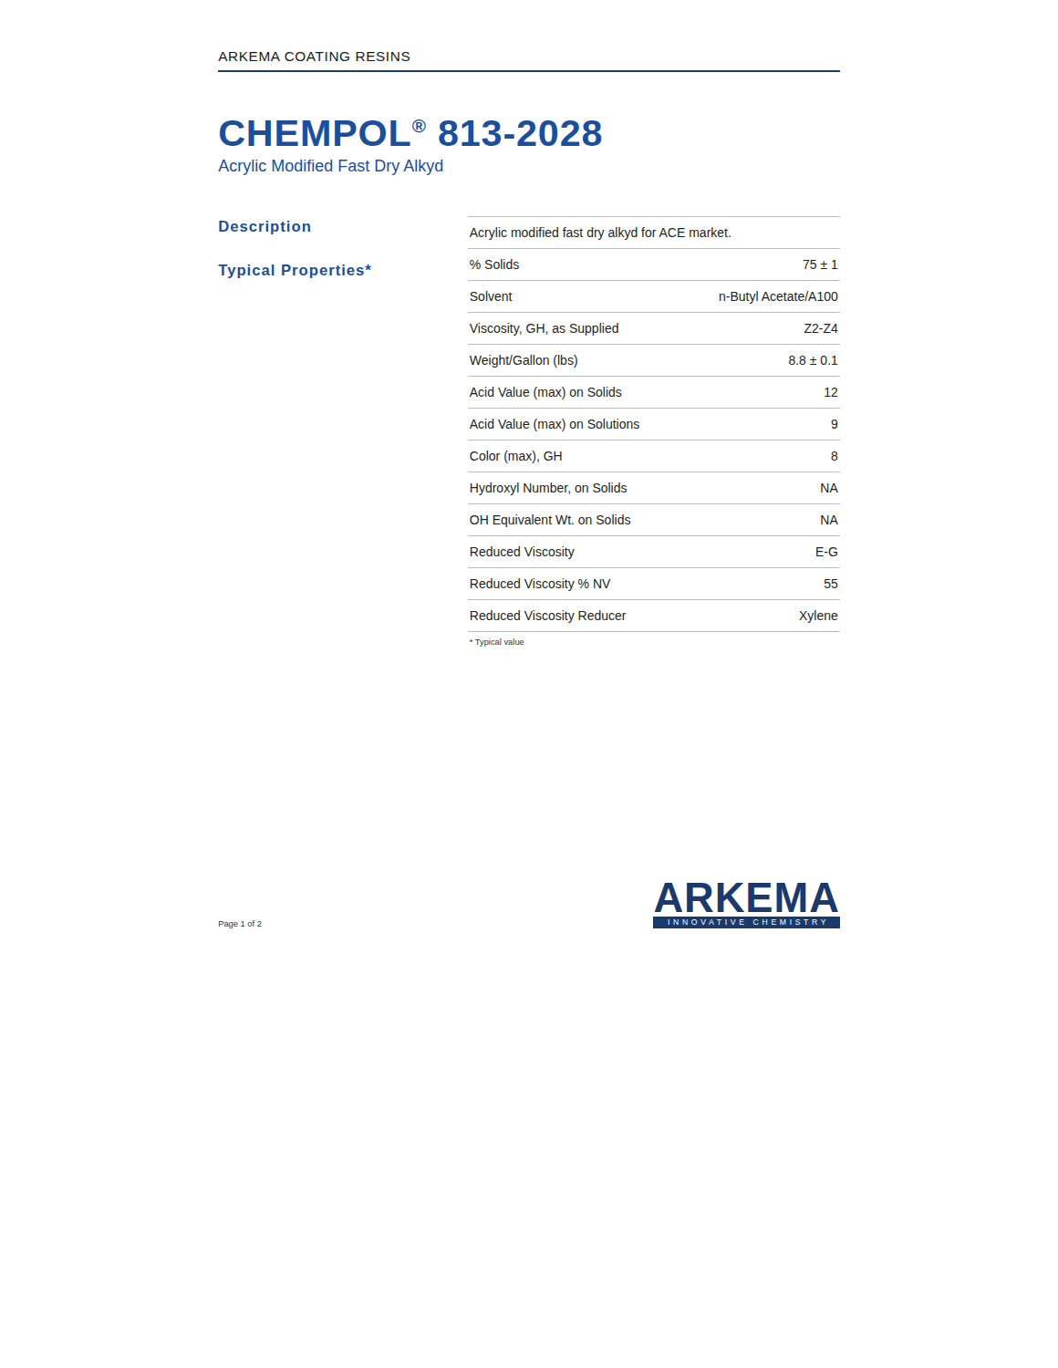ARKEMA COATING RESINS
CHEMPOL® 813-2028
Acrylic Modified Fast Dry Alkyd
Description
Acrylic modified fast dry alkyd for ACE market.
Typical Properties*
| % Solids | 75 ± 1 |
| Solvent | n-Butyl Acetate/A100 |
| Viscosity, GH, as Supplied | Z2-Z4 |
| Weight/Gallon (lbs) | 8.8 ± 0.1 |
| Acid Value (max) on Solids | 12 |
| Acid Value (max) on Solutions | 9 |
| Color (max), GH | 8 |
| Hydroxyl Number, on Solids | NA |
| OH Equivalent Wt. on Solids | NA |
| Reduced Viscosity | E-G |
| Reduced Viscosity % NV | 55 |
| Reduced Viscosity Reducer | Xylene |
* Typical value
Page 1 of 2
ARKEMA INNOVATIVE CHEMISTRY